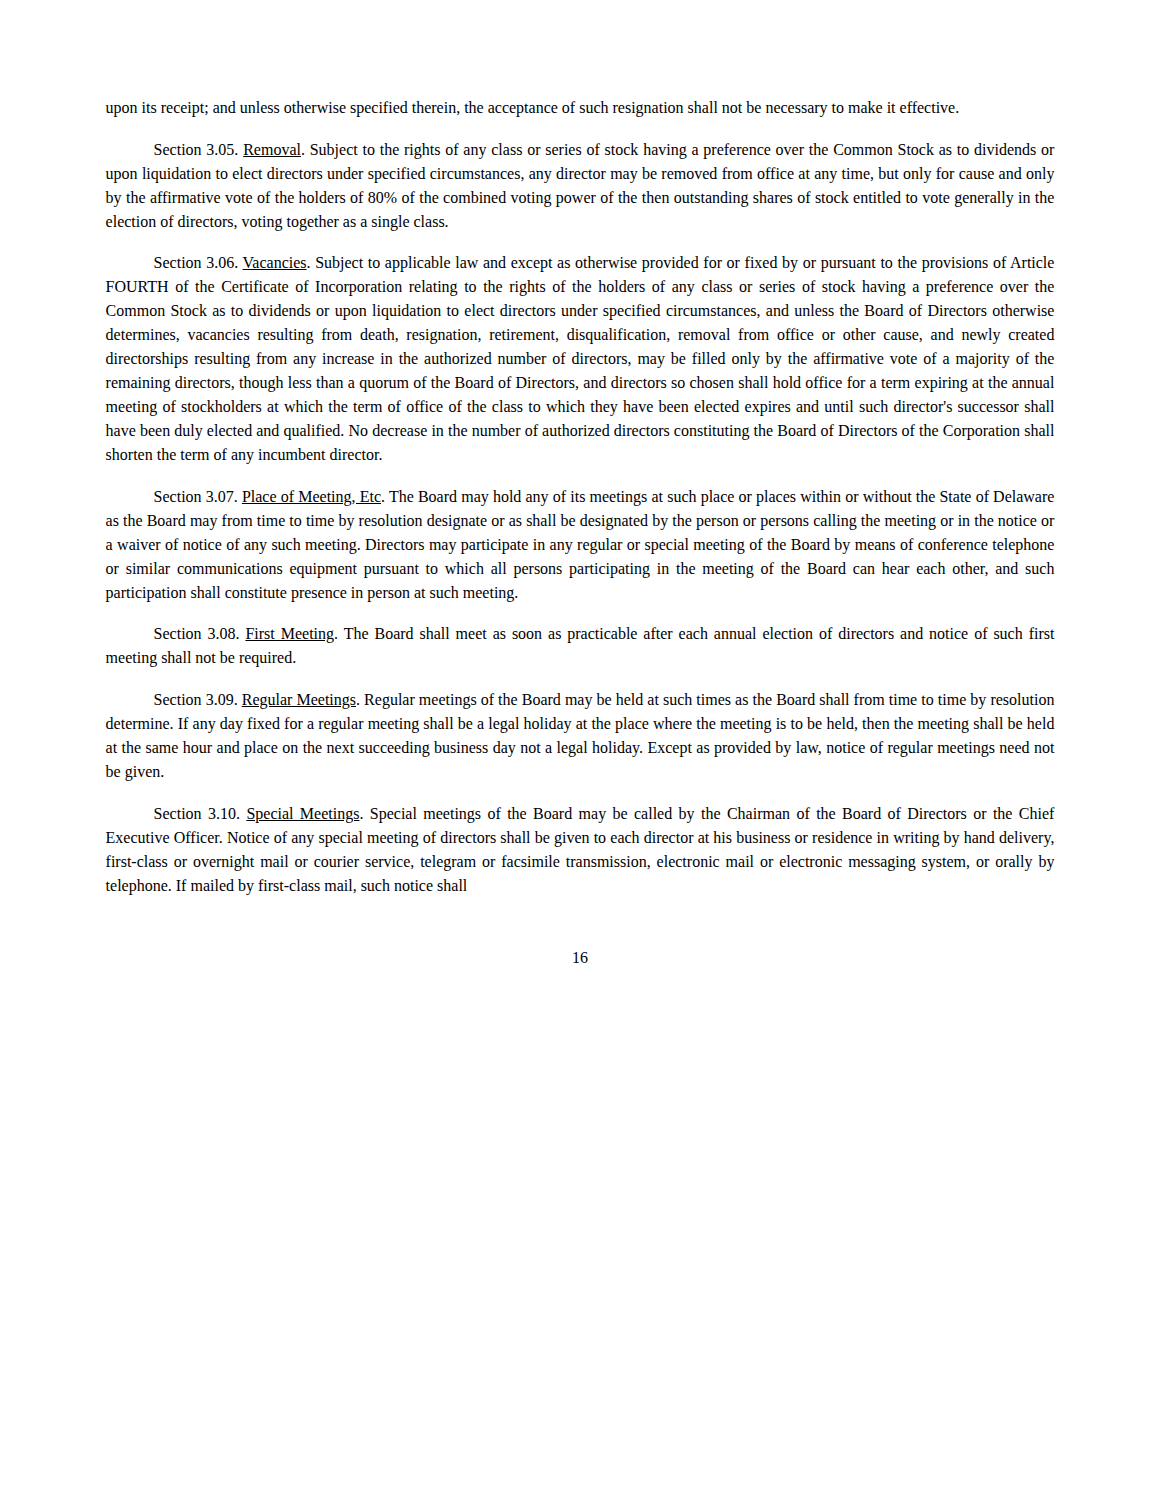upon its receipt; and unless otherwise specified therein, the acceptance of such resignation shall not be necessary to make it effective.
Section 3.05. Removal. Subject to the rights of any class or series of stock having a preference over the Common Stock as to dividends or upon liquidation to elect directors under specified circumstances, any director may be removed from office at any time, but only for cause and only by the affirmative vote of the holders of 80% of the combined voting power of the then outstanding shares of stock entitled to vote generally in the election of directors, voting together as a single class.
Section 3.06. Vacancies. Subject to applicable law and except as otherwise provided for or fixed by or pursuant to the provisions of Article FOURTH of the Certificate of Incorporation relating to the rights of the holders of any class or series of stock having a preference over the Common Stock as to dividends or upon liquidation to elect directors under specified circumstances, and unless the Board of Directors otherwise determines, vacancies resulting from death, resignation, retirement, disqualification, removal from office or other cause, and newly created directorships resulting from any increase in the authorized number of directors, may be filled only by the affirmative vote of a majority of the remaining directors, though less than a quorum of the Board of Directors, and directors so chosen shall hold office for a term expiring at the annual meeting of stockholders at which the term of office of the class to which they have been elected expires and until such director's successor shall have been duly elected and qualified. No decrease in the number of authorized directors constituting the Board of Directors of the Corporation shall shorten the term of any incumbent director.
Section 3.07. Place of Meeting, Etc. The Board may hold any of its meetings at such place or places within or without the State of Delaware as the Board may from time to time by resolution designate or as shall be designated by the person or persons calling the meeting or in the notice or a waiver of notice of any such meeting. Directors may participate in any regular or special meeting of the Board by means of conference telephone or similar communications equipment pursuant to which all persons participating in the meeting of the Board can hear each other, and such participation shall constitute presence in person at such meeting.
Section 3.08. First Meeting. The Board shall meet as soon as practicable after each annual election of directors and notice of such first meeting shall not be required.
Section 3.09. Regular Meetings. Regular meetings of the Board may be held at such times as the Board shall from time to time by resolution determine. If any day fixed for a regular meeting shall be a legal holiday at the place where the meeting is to be held, then the meeting shall be held at the same hour and place on the next succeeding business day not a legal holiday. Except as provided by law, notice of regular meetings need not be given.
Section 3.10. Special Meetings. Special meetings of the Board may be called by the Chairman of the Board of Directors or the Chief Executive Officer. Notice of any special meeting of directors shall be given to each director at his business or residence in writing by hand delivery, first-class or overnight mail or courier service, telegram or facsimile transmission, electronic mail or electronic messaging system, or orally by telephone. If mailed by first-class mail, such notice shall
16